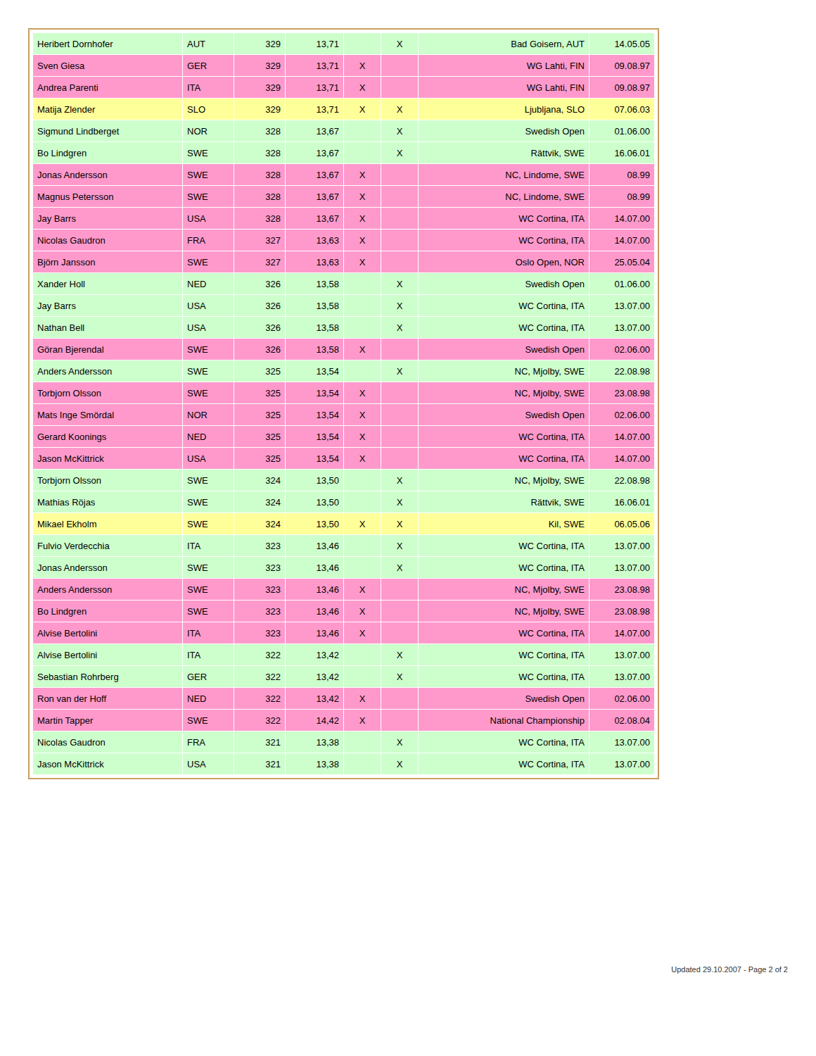| Heribert Dornhofer | AUT | 329 | 13,71 | | X | Bad Goisern, AUT | 14.05.05 |
| Sven Giesa | GER | 329 | 13,71 | X | | WG Lahti, FIN | 09.08.97 |
| Andrea Parenti | ITA | 329 | 13,71 | X | | WG Lahti, FIN | 09.08.97 |
| Matija Zlender | SLO | 329 | 13,71 | X | X | Ljubljana, SLO | 07.06.03 |
| Sigmund Lindberget | NOR | 328 | 13,67 | | X | Swedish Open | 01.06.00 |
| Bo Lindgren | SWE | 328 | 13,67 | | X | Rättvik, SWE | 16.06.01 |
| Jonas Andersson | SWE | 328 | 13,67 | X | | NC, Lindome, SWE | 08.99 |
| Magnus Petersson | SWE | 328 | 13,67 | X | | NC, Lindome, SWE | 08.99 |
| Jay Barrs | USA | 328 | 13,67 | X | | WC Cortina, ITA | 14.07.00 |
| Nicolas Gaudron | FRA | 327 | 13,63 | X | | WC Cortina, ITA | 14.07.00 |
| Björn Jansson | SWE | 327 | 13,63 | X | | Oslo Open, NOR | 25.05.04 |
| Xander Holl | NED | 326 | 13,58 | | X | Swedish Open | 01.06.00 |
| Jay Barrs | USA | 326 | 13,58 | | X | WC Cortina, ITA | 13.07.00 |
| Nathan Bell | USA | 326 | 13,58 | | X | WC Cortina, ITA | 13.07.00 |
| Göran Bjerendal | SWE | 326 | 13,58 | X | | Swedish Open | 02.06.00 |
| Anders Andersson | SWE | 325 | 13,54 | | X | NC, Mjolby, SWE | 22.08.98 |
| Torbjorn Olsson | SWE | 325 | 13,54 | X | | NC, Mjolby, SWE | 23.08.98 |
| Mats Inge Smördal | NOR | 325 | 13,54 | X | | Swedish Open | 02.06.00 |
| Gerard Koonings | NED | 325 | 13,54 | X | | WC Cortina, ITA | 14.07.00 |
| Jason McKittrick | USA | 325 | 13,54 | X | | WC Cortina, ITA | 14.07.00 |
| Torbjorn Olsson | SWE | 324 | 13,50 | | X | NC, Mjolby, SWE | 22.08.98 |
| Mathias Röjas | SWE | 324 | 13,50 | | X | Rättvik, SWE | 16.06.01 |
| Mikael Ekholm | SWE | 324 | 13,50 | X | X | Kil, SWE | 06.05.06 |
| Fulvio Verdecchia | ITA | 323 | 13,46 | | X | WC Cortina, ITA | 13.07.00 |
| Jonas Andersson | SWE | 323 | 13,46 | | X | WC Cortina, ITA | 13.07.00 |
| Anders Andersson | SWE | 323 | 13,46 | X | | NC, Mjolby, SWE | 23.08.98 |
| Bo Lindgren | SWE | 323 | 13,46 | X | | NC, Mjolby, SWE | 23.08.98 |
| Alvise Bertolini | ITA | 323 | 13,46 | X | | WC Cortina, ITA | 14.07.00 |
| Alvise Bertolini | ITA | 322 | 13,42 | | X | WC Cortina, ITA | 13.07.00 |
| Sebastian Rohrberg | GER | 322 | 13,42 | | X | WC Cortina, ITA | 13.07.00 |
| Ron van der Hoff | NED | 322 | 13,42 | X | | Swedish Open | 02.06.00 |
| Martin Tapper | SWE | 322 | 14,42 | X | | National Championship | 02.08.04 |
| Nicolas Gaudron | FRA | 321 | 13,38 | | X | WC Cortina, ITA | 13.07.00 |
| Jason McKittrick | USA | 321 | 13,38 | | X | WC Cortina, ITA | 13.07.00 |
Updated 29.10.2007 - Page 2 of 2